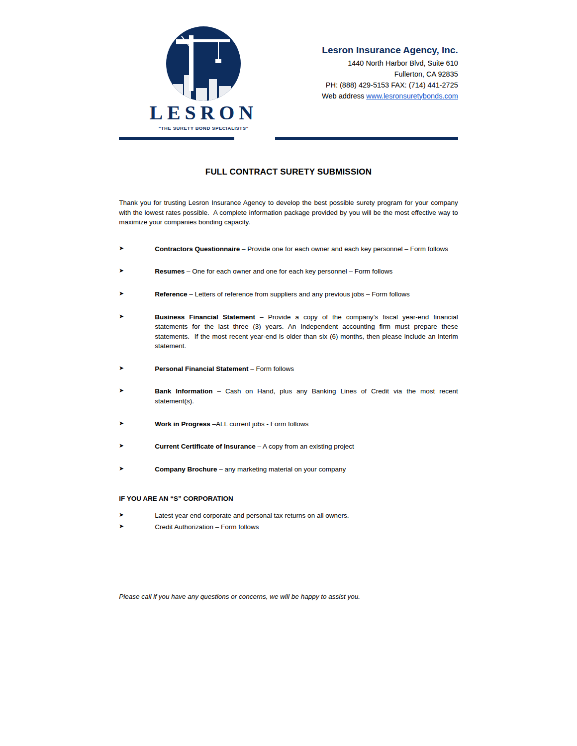LESRON
"THE SURETY BOND SPECIALISTS"
Lesron Insurance Agency, Inc.
1440 North Harbor Blvd, Suite 610
Fullerton, CA 92835
PH: (888) 429-5153 FAX: (714) 441-2725
Web address www.lesronsuretybonds.com
FULL CONTRACT SURETY SUBMISSION
Thank you for trusting Lesron Insurance Agency to develop the best possible surety program for your company with the lowest rates possible. A complete information package provided by you will be the most effective way to maximize your companies bonding capacity.
Contractors Questionnaire – Provide one for each owner and each key personnel – Form follows
Resumes – One for each owner and one for each key personnel – Form follows
Reference – Letters of reference from suppliers and any previous jobs – Form follows
Business Financial Statement – Provide a copy of the company’s fiscal year-end financial statements for the last three (3) years. An Independent accounting firm must prepare these statements. If the most recent year-end is older than six (6) months, then please include an interim statement.
Personal Financial Statement – Form follows
Bank Information – Cash on Hand, plus any Banking Lines of Credit via the most recent statement(s).
Work in Progress –ALL current jobs - Form follows
Current Certificate of Insurance – A copy from an existing project
Company Brochure – any marketing material on your company
IF YOU ARE AN “S” CORPORATION
Latest year end corporate and personal tax returns on all owners.
Credit Authorization – Form follows
Please call if you have any questions or concerns, we will be happy to assist you.